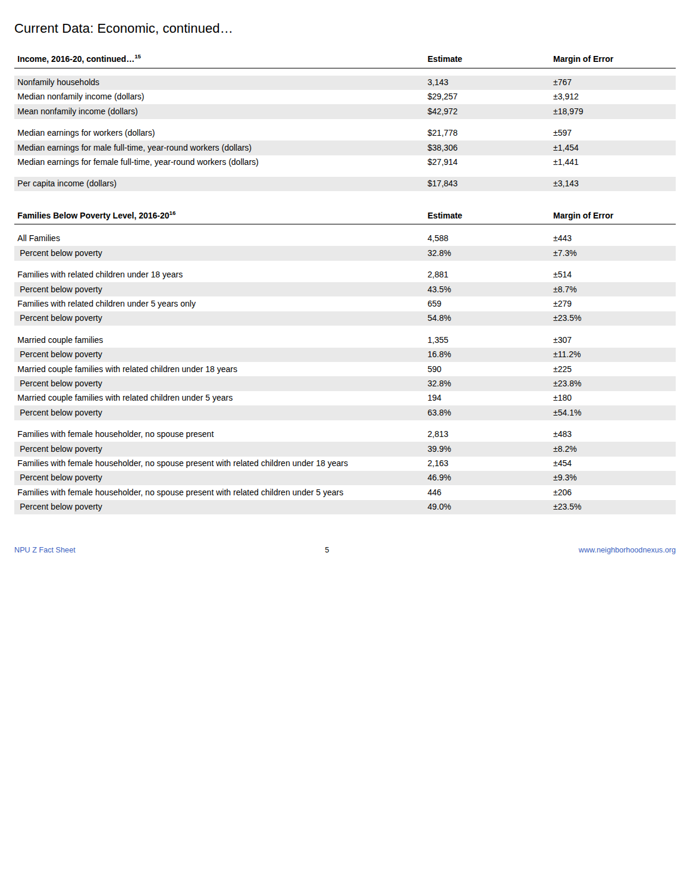Current Data: Economic, continued…
| Income, 2016-20, continued… 15 | Estimate | Margin of Error |
| --- | --- | --- |
| Nonfamily households | 3,143 | ±767 |
| Median nonfamily income (dollars) | $29,257 | ±3,912 |
| Mean nonfamily income (dollars) | $42,972 | ±18,979 |
| Median earnings for workers (dollars) | $21,778 | ±597 |
| Median earnings for male full-time, year-round workers (dollars) | $38,306 | ±1,454 |
| Median earnings for female full-time, year-round workers (dollars) | $27,914 | ±1,441 |
| Per capita income (dollars) | $17,843 | ±3,143 |
| Families Below Poverty Level, 2016-20 16 | Estimate | Margin of Error |
| --- | --- | --- |
| All Families | 4,588 | ±443 |
| Percent below poverty | 32.8% | ±7.3% |
| Families with related children under 18 years | 2,881 | ±514 |
| Percent below poverty | 43.5% | ±8.7% |
| Families with related children under 5 years only | 659 | ±279 |
| Percent below poverty | 54.8% | ±23.5% |
| Married couple families | 1,355 | ±307 |
| Percent below poverty | 16.8% | ±11.2% |
| Married couple families with related children under 18 years | 590 | ±225 |
| Percent below poverty | 32.8% | ±23.8% |
| Married couple families with related children under 5 years | 194 | ±180 |
| Percent below poverty | 63.8% | ±54.1% |
| Families with female householder, no spouse present | 2,813 | ±483 |
| Percent below poverty | 39.9% | ±8.2% |
| Families with female householder, no spouse present with related children under 18 years | 2,163 | ±454 |
| Percent below poverty | 46.9% | ±9.3% |
| Families with female householder, no spouse present with related children under 5 years | 446 | ±206 |
| Percent below poverty | 49.0% | ±23.5% |
NPU Z Fact Sheet 5 www.neighborhoodnexus.org